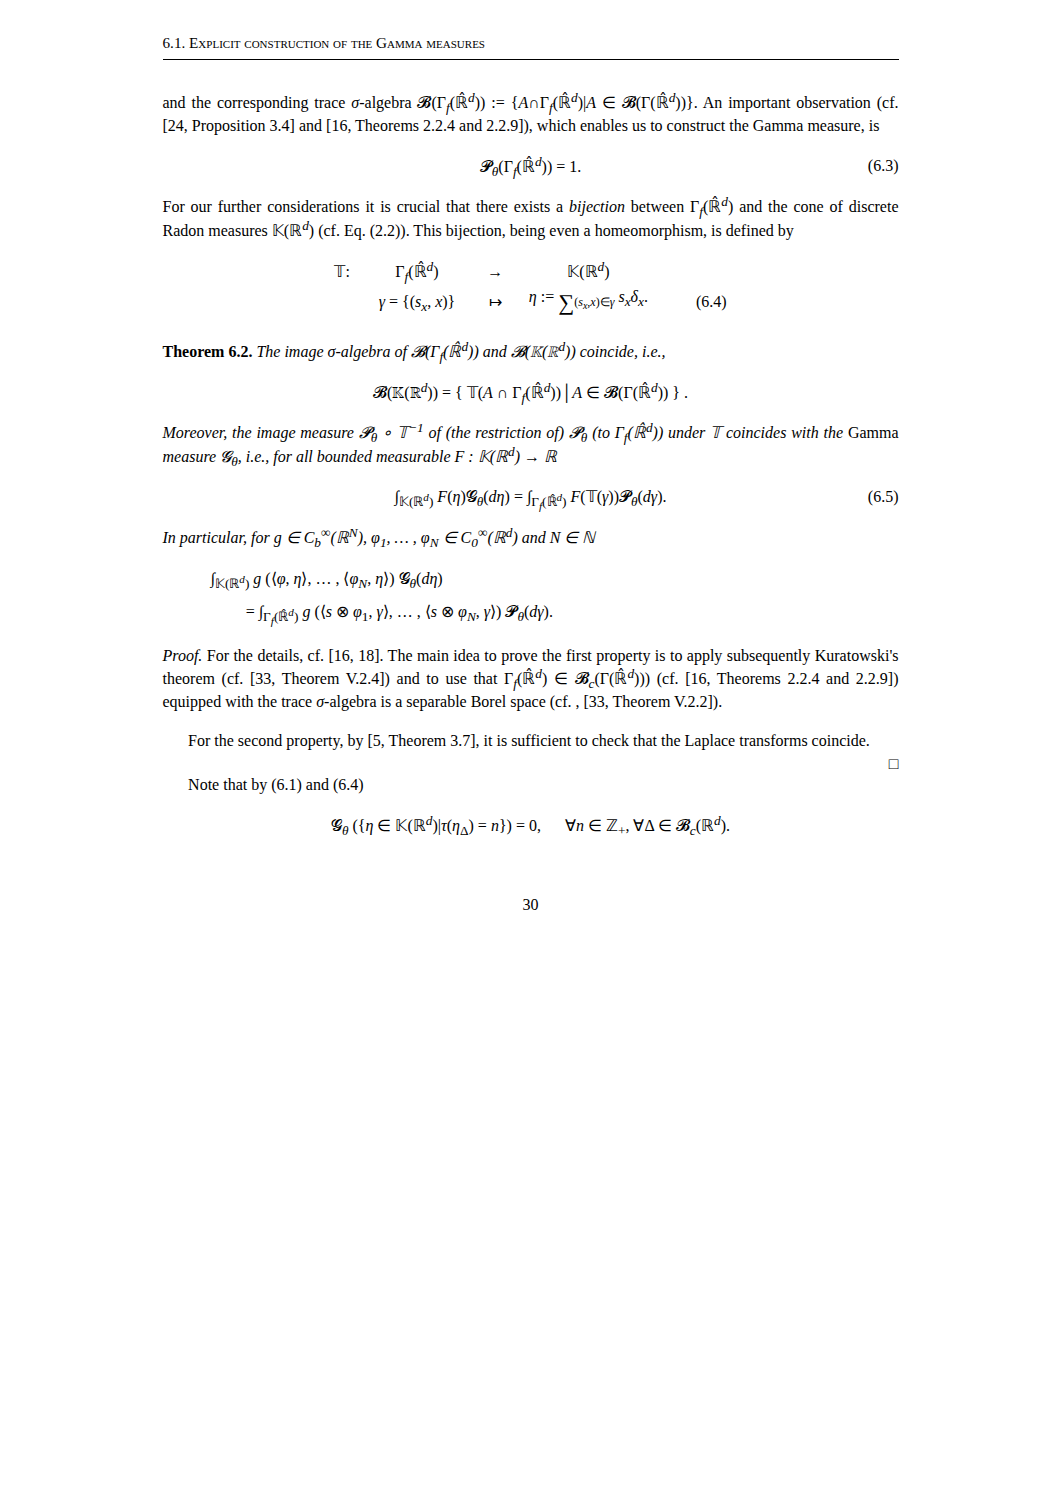6.1. Explicit construction of the Gamma measures
and the corresponding trace σ-algebra 𝓑(Γf(ℝ̂d)) := {A∩Γf(ℝ̂d)|A ∈ 𝓑(Γ(ℝ̂d))}. An important observation (cf. [24, Proposition 3.4] and [16, Theorems 2.2.4 and 2.2.9]), which enables us to construct the Gamma measure, is
𝓟θ(Γf(ℝ̂d)) = 1. (6.3)
For our further considerations it is crucial that there exists a bijection between Γf(ℝ̂d) and the cone of discrete Radon measures 𝕂(ℝd) (cf. Eq. (2.2)). This bijection, being even a homeomorphism, is defined by
| 𝕋: | Γ f (ℝ̂ d ) | → | 𝕂(ℝ d ) | |
| | γ = {( s x , x )} | ↦ | η := ∑ ( s x , x )∈ γ s x δ x . | (6.4) |
Theorem 6.2. The image σ-algebra of 𝓑(Γf(ℝ̂d)) and 𝓑(𝕂(ℝd)) coincide, i.e.,
𝓑(𝕂(ℝd)) = { 𝕋(A ∩ Γf(ℝ̂d))│A ∈ 𝓑(Γ(ℝ̂d)) } .
Moreover, the image measure 𝓟θ ∘ 𝕋−1 of (the restriction of) 𝓟θ (to Γf(ℝ̂d)) under 𝕋 coincides with the Gamma measure 𝓖θ, i.e., for all bounded measurable F : 𝕂(ℝd) → ℝ
∫𝕂(ℝd) F(η)𝓖θ(dη) = ∫Γf(ℝ̂d) F(𝕋(γ))𝓟θ(dγ). (6.5)
In particular, for g ∈ Cb∞(ℝN), φ1, … , φN ∈ C0∞(ℝd) and N ∈ ℕ
∫𝕂(ℝd) g (⟨φ, η⟩, … , ⟨φN, η⟩) 𝓖θ(dη)
= ∫Γf(ℝ̂d) g (⟨s ⊗ φ1, γ⟩, … , ⟨s ⊗ φN, γ⟩) 𝓟θ(dγ).
Proof. For the details, cf. [16, 18]. The main idea to prove the first property is to apply subsequently Kuratowski's theorem (cf. [33, Theorem V.2.4]) and to use that Γf(ℝ̂d) ∈ 𝓑c(Γ(ℝ̂d))) (cf. [16, Theorems 2.2.4 and 2.2.9]) equipped with the trace σ-algebra is a separable Borel space (cf. , [33, Theorem V.2.2]).
For the second property, by [5, Theorem 3.7], it is sufficient to check that the Laplace transforms coincide. □
Note that by (6.1) and (6.4)
𝓖θ ({η ∈ 𝕂(ℝd)|τ(ηΔ) = n}) = 0, ∀n ∈ ℤ+, ∀Δ ∈ 𝓑c(ℝd).
30